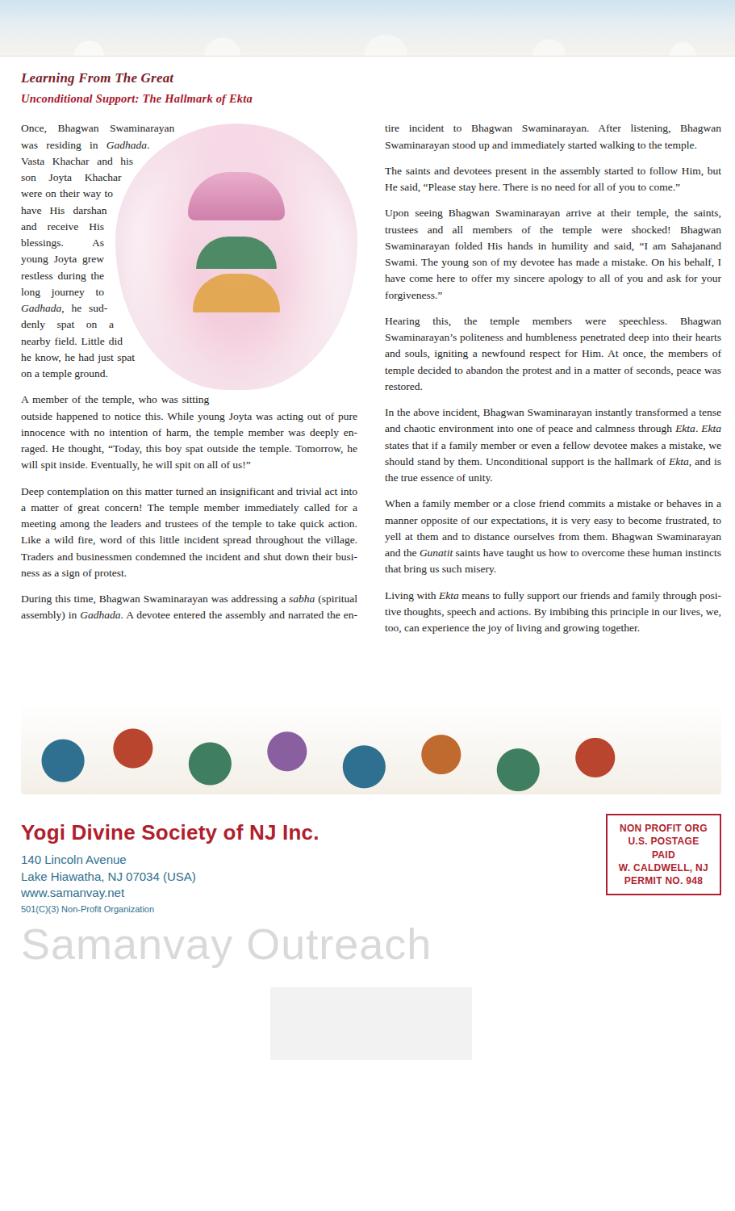Learning From The Great
Unconditional Support: The Hallmark of Ekta
Illustration of Bhagwan Swaminarayan
Once, Bhagwan Swaminarayan was residing in Gadhada. Vasta Khachar and his son Joyta Khachar were on their way to have His darshan and receive His blessings. As young Joyta grew restless during the long journey to Gadhada, he suddenly spat on a nearby field. Little did he know, he had just spat on a temple ground.
A member of the temple, who was sitting outside happened to notice this. While young Joyta was acting out of pure innocence with no intention of harm, the temple member was deeply enraged. He thought, “Today, this boy spat outside the temple. Tomorrow, he will spit inside. Eventually, he will spit on all of us!”
Deep contemplation on this matter turned an insignificant and trivial act into a matter of great concern! The temple member immediately called for a meeting among the leaders and trustees of the temple to take quick action. Like a wild fire, word of this little incident spread throughout the village. Traders and businessmen condemned the incident and shut down their business as a sign of protest.
During this time, Bhagwan Swaminarayan was addressing a sabha (spiritual assembly) in Gadhada. A devotee entered the assembly and narrated the entire incident to Bhagwan Swaminarayan. After listening, Bhagwan Swaminarayan stood up and immediately started walking to the temple.
The saints and devotees present in the assembly started to follow Him, but He said, “Please stay here. There is no need for all of you to come.”
Upon seeing Bhagwan Swaminarayan arrive at their temple, the saints, trustees and all members of the temple were shocked! Bhagwan Swaminarayan folded His hands in humility and said, “I am Sahajanand Swami. The young son of my devotee has made a mistake. On his behalf, I have come here to offer my sincere apology to all of you and ask for your forgiveness.”
Hearing this, the temple members were speechless. Bhagwan Swaminarayan’s politeness and humbleness penetrated deep into their hearts and souls, igniting a newfound respect for Him. At once, the members of temple decided to abandon the protest and in a matter of seconds, peace was restored.
In the above incident, Bhagwan Swaminarayan instantly transformed a tense and chaotic environment into one of peace and calmness through Ekta. Ekta states that if a family member or even a fellow devotee makes a mistake, we should stand by them. Unconditional support is the hallmark of Ekta, and is the true essence of unity.
When a family member or a close friend commits a mistake or behaves in a manner opposite of our expectations, it is very easy to become frustrated, to yell at them and to distance ourselves from them. Bhagwan Swaminarayan and the Gunatit saints have taught us how to overcome these human instincts that bring us such misery.
Living with Ekta means to fully support our friends and family through positive thoughts, speech and actions. By imbibing this principle in our lives, we, too, can experience the joy of living and growing together.
NON PROFIT ORG
U.S. POSTAGE
PAID
W. CALDWELL, NJ
PERMIT NO. 948
Yogi Divine Society of NJ Inc.
140 Lincoln Avenue
Lake Hiawatha, NJ 07034 (USA)
www.samanvay.net
501(C)(3) Non-Profit Organization
Samanvay Outreach